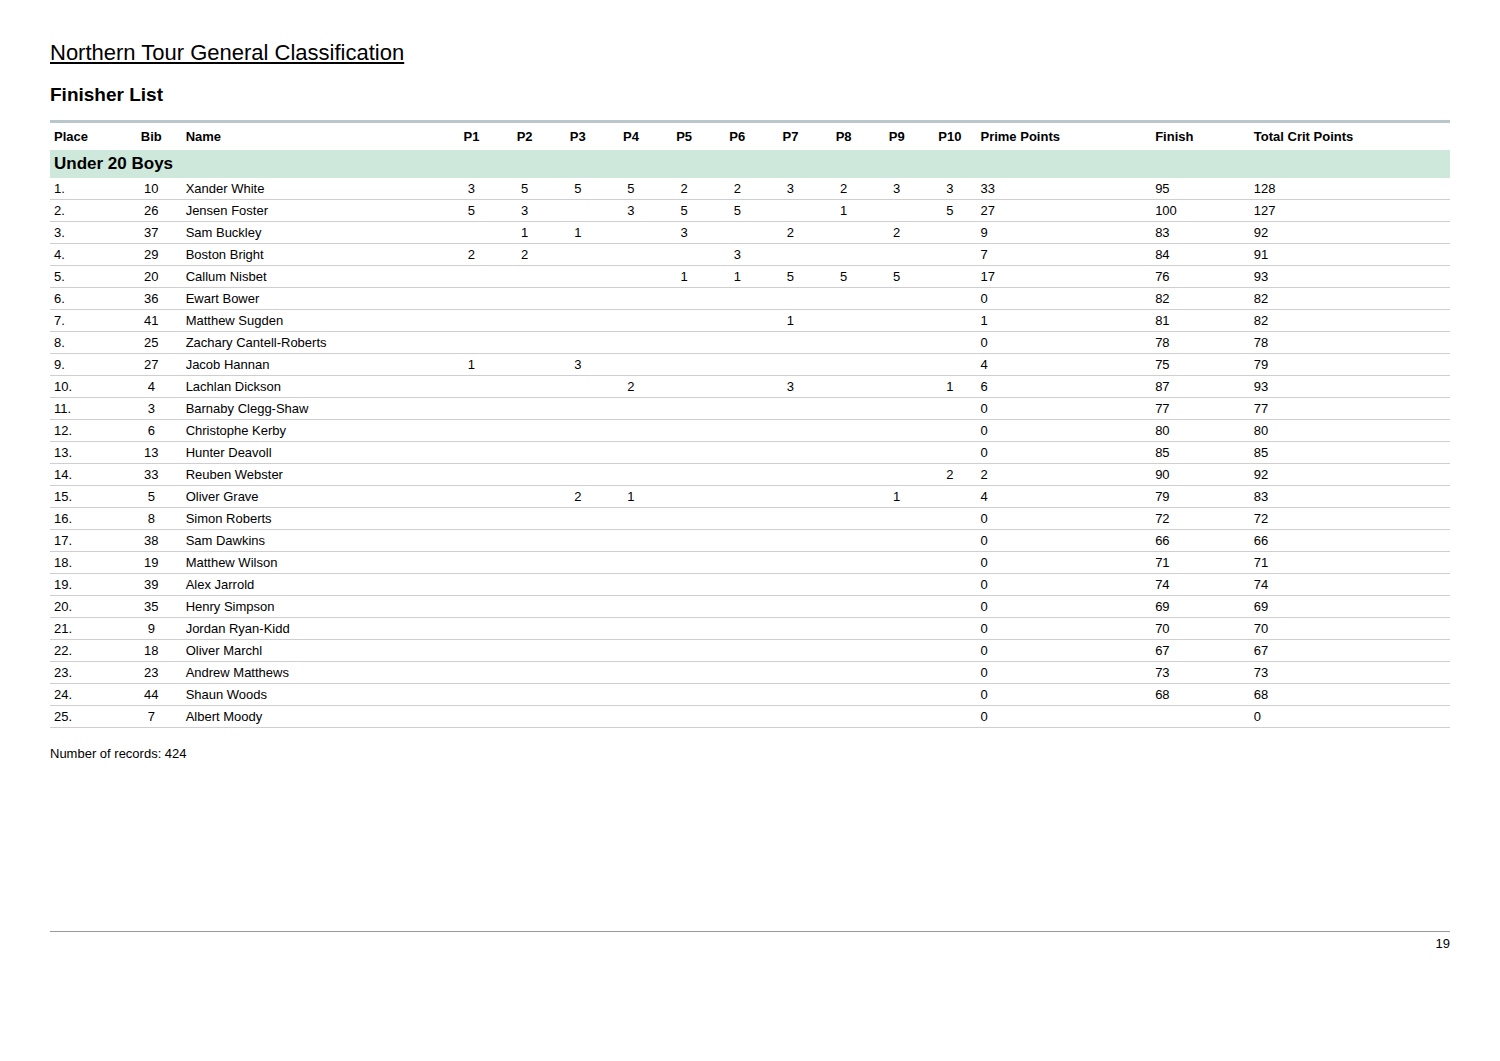Northern Tour General Classification
Finisher List
| Place | Bib | Name | P1 | P2 | P3 | P4 | P5 | P6 | P7 | P8 | P9 | P10 | Prime Points | Finish | Total Crit Points |
| --- | --- | --- | --- | --- | --- | --- | --- | --- | --- | --- | --- | --- | --- | --- | --- |
| Under 20 Boys |
| 1. | 10 | Xander White | 3 | 5 | 5 | 5 | 2 | 2 | 3 | 2 | 3 | 3 | 33 | 95 | 128 |
| 2. | 26 | Jensen Foster | 5 | 3 | | 3 | 5 | 5 | | 1 | | 5 | 27 | 100 | 127 |
| 3. | 37 | Sam Buckley | | 1 | 1 | | 3 | | 2 | | 2 | | 9 | 83 | 92 |
| 4. | 29 | Boston Bright | 2 | 2 | | | | 3 | | | | | 7 | 84 | 91 |
| 5. | 20 | Callum Nisbet | | | | | 1 | 1 | 5 | 5 | 5 | | 17 | 76 | 93 |
| 6. | 36 | Ewart Bower | | | | | | | | | | | 0 | 82 | 82 |
| 7. | 41 | Matthew Sugden | | | | | | | 1 | | | | 1 | 81 | 82 |
| 8. | 25 | Zachary Cantell-Roberts | | | | | | | | | | | 0 | 78 | 78 |
| 9. | 27 | Jacob Hannan | 1 | | 3 | | | | | | | | 4 | 75 | 79 |
| 10. | 4 | Lachlan Dickson | | | | 2 | | | 3 | | | 1 | 6 | 87 | 93 |
| 11. | 3 | Barnaby Clegg-Shaw | | | | | | | | | | | 0 | 77 | 77 |
| 12. | 6 | Christophe Kerby | | | | | | | | | | | 0 | 80 | 80 |
| 13. | 13 | Hunter Deavoll | | | | | | | | | | | 0 | 85 | 85 |
| 14. | 33 | Reuben Webster | | | | | | | | | | 2 | 2 | 90 | 92 |
| 15. | 5 | Oliver Grave | | | 2 | 1 | | | | | 1 | | 4 | 79 | 83 |
| 16. | 8 | Simon Roberts | | | | | | | | | | | 0 | 72 | 72 |
| 17. | 38 | Sam Dawkins | | | | | | | | | | | 0 | 66 | 66 |
| 18. | 19 | Matthew Wilson | | | | | | | | | | | 0 | 71 | 71 |
| 19. | 39 | Alex Jarrold | | | | | | | | | | | 0 | 74 | 74 |
| 20. | 35 | Henry Simpson | | | | | | | | | | | 0 | 69 | 69 |
| 21. | 9 | Jordan Ryan-Kidd | | | | | | | | | | | 0 | 70 | 70 |
| 22. | 18 | Oliver Marchl | | | | | | | | | | | 0 | 67 | 67 |
| 23. | 23 | Andrew Matthews | | | | | | | | | | | 0 | 73 | 73 |
| 24. | 44 | Shaun Woods | | | | | | | | | | | 0 | 68 | 68 |
| 25. | 7 | Albert Moody | | | | | | | | | | | 0 | | 0 |
Number of records: 424
19